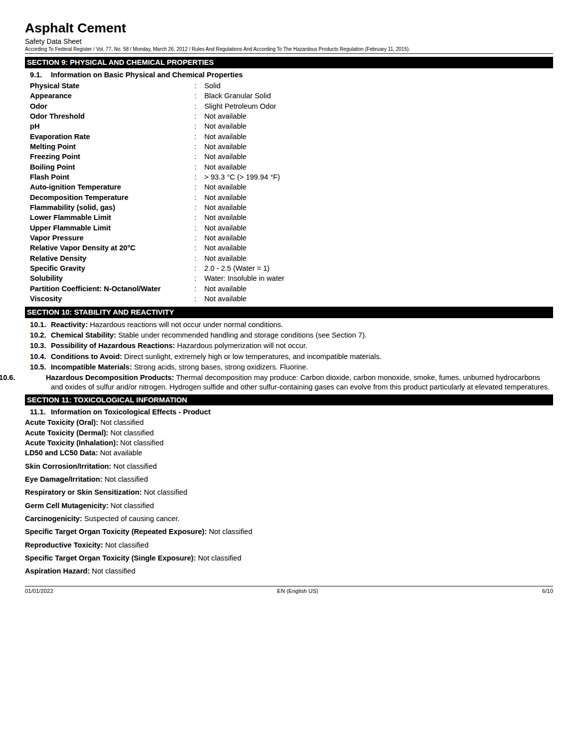Asphalt Cement
Safety Data Sheet
According To Federal Register / Vol. 77, No. 58 / Monday, March 26, 2012 / Rules And Regulations And According To The Hazardous Products Regulation (February 11, 2015).
SECTION 9: PHYSICAL AND CHEMICAL PROPERTIES
9.1. Information on Basic Physical and Chemical Properties
| Physical State | : | Solid |
| Appearance | : | Black Granular Solid |
| Odor | : | Slight Petroleum Odor |
| Odor Threshold | : | Not available |
| pH | : | Not available |
| Evaporation Rate | : | Not available |
| Melting Point | : | Not available |
| Freezing Point | : | Not available |
| Boiling Point | : | Not available |
| Flash Point | : | > 93.3 °C (> 199.94 °F) |
| Auto-ignition Temperature | : | Not available |
| Decomposition Temperature | : | Not available |
| Flammability (solid, gas) | : | Not available |
| Lower Flammable Limit | : | Not available |
| Upper Flammable Limit | : | Not available |
| Vapor Pressure | : | Not available |
| Relative Vapor Density at 20°C | : | Not available |
| Relative Density | : | Not available |
| Specific Gravity | : | 2.0 - 2.5 (Water = 1) |
| Solubility | : | Water: Insoluble in water |
| Partition Coefficient: N-Octanol/Water | : | Not available |
| Viscosity | : | Not available |
SECTION 10: STABILITY AND REACTIVITY
10.1. Reactivity: Hazardous reactions will not occur under normal conditions.
10.2. Chemical Stability: Stable under recommended handling and storage conditions (see Section 7).
10.3. Possibility of Hazardous Reactions: Hazardous polymerization will not occur.
10.4. Conditions to Avoid: Direct sunlight, extremely high or low temperatures, and incompatible materials.
10.5. Incompatible Materials: Strong acids, strong bases, strong oxidizers. Fluorine.
10.6. Hazardous Decomposition Products: Thermal decomposition may produce: Carbon dioxide, carbon monoxide, smoke, fumes, unburned hydrocarbons and oxides of sulfur and/or nitrogen. Hydrogen sulfide and other sulfur-containing gases can evolve from this product particularly at elevated temperatures.
SECTION 11: TOXICOLOGICAL INFORMATION
11.1. Information on Toxicological Effects - Product
Acute Toxicity (Oral): Not classified
Acute Toxicity (Dermal): Not classified
Acute Toxicity (Inhalation): Not classified
LD50 and LC50 Data: Not available
Skin Corrosion/Irritation: Not classified
Eye Damage/Irritation: Not classified
Respiratory or Skin Sensitization: Not classified
Germ Cell Mutagenicity: Not classified
Carcinogenicity: Suspected of causing cancer.
Specific Target Organ Toxicity (Repeated Exposure): Not classified
Reproductive Toxicity: Not classified
Specific Target Organ Toxicity (Single Exposure): Not classified
Aspiration Hazard: Not classified
01/01/2022 EN (English US) 6/10